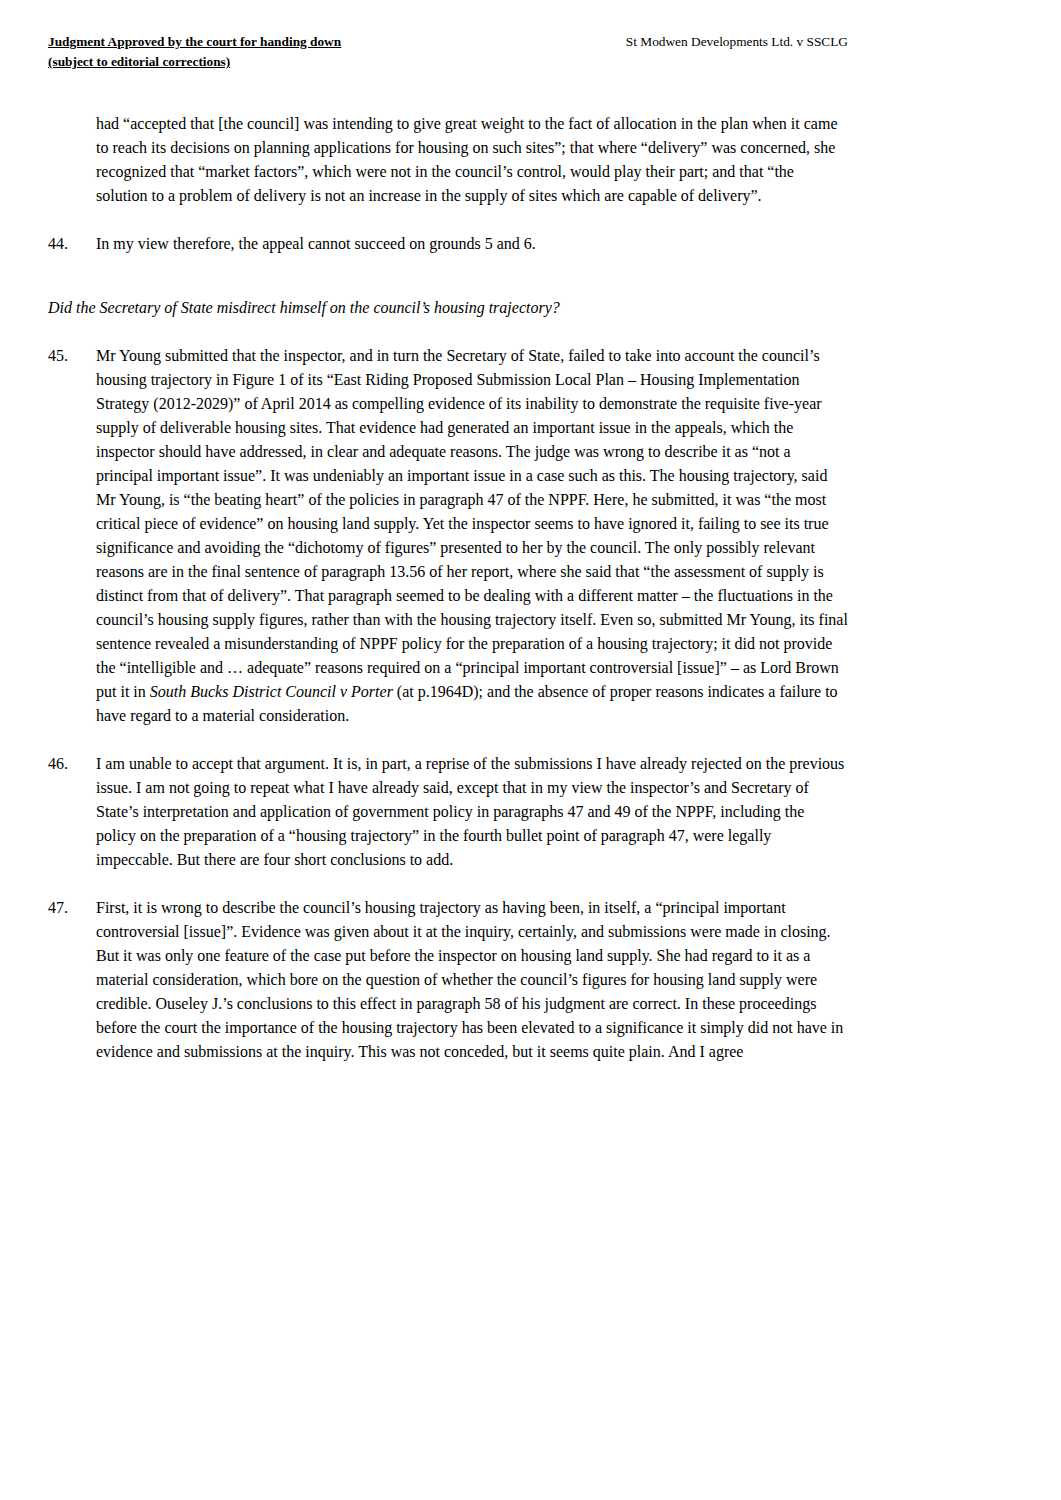Judgment Approved by the court for handing down (subject to editorial corrections)
St Modwen Developments Ltd. v SSCLG
had “accepted that [the council] was intending to give great weight to the fact of allocation in the plan when it came to reach its decisions on planning applications for housing on such sites”; that where “delivery” was concerned, she recognized that “market factors”, which were not in the council’s control, would play their part; and that “the solution to a problem of delivery is not an increase in the supply of sites which are capable of delivery”.
44. In my view therefore, the appeal cannot succeed on grounds 5 and 6.
Did the Secretary of State misdirect himself on the council’s housing trajectory?
45. Mr Young submitted that the inspector, and in turn the Secretary of State, failed to take into account the council’s housing trajectory in Figure 1 of its “East Riding Proposed Submission Local Plan – Housing Implementation Strategy (2012-2029)” of April 2014 as compelling evidence of its inability to demonstrate the requisite five-year supply of deliverable housing sites. That evidence had generated an important issue in the appeals, which the inspector should have addressed, in clear and adequate reasons. The judge was wrong to describe it as “not a principal important issue”. It was undeniably an important issue in a case such as this. The housing trajectory, said Mr Young, is “the beating heart” of the policies in paragraph 47 of the NPPF. Here, he submitted, it was “the most critical piece of evidence” on housing land supply. Yet the inspector seems to have ignored it, failing to see its true significance and avoiding the “dichotomy of figures” presented to her by the council. The only possibly relevant reasons are in the final sentence of paragraph 13.56 of her report, where she said that “the assessment of supply is distinct from that of delivery”. That paragraph seemed to be dealing with a different matter – the fluctuations in the council’s housing supply figures, rather than with the housing trajectory itself. Even so, submitted Mr Young, its final sentence revealed a misunderstanding of NPPF policy for the preparation of a housing trajectory; it did not provide the “intelligible and … adequate” reasons required on a “principal important controversial [issue]” – as Lord Brown put it in South Bucks District Council v Porter (at p.1964D); and the absence of proper reasons indicates a failure to have regard to a material consideration.
46. I am unable to accept that argument. It is, in part, a reprise of the submissions I have already rejected on the previous issue. I am not going to repeat what I have already said, except that in my view the inspector’s and Secretary of State’s interpretation and application of government policy in paragraphs 47 and 49 of the NPPF, including the policy on the preparation of a “housing trajectory” in the fourth bullet point of paragraph 47, were legally impeccable. But there are four short conclusions to add.
47. First, it is wrong to describe the council’s housing trajectory as having been, in itself, a “principal important controversial [issue]”. Evidence was given about it at the inquiry, certainly, and submissions were made in closing. But it was only one feature of the case put before the inspector on housing land supply. She had regard to it as a material consideration, which bore on the question of whether the council’s figures for housing land supply were credible. Ouseley J.’s conclusions to this effect in paragraph 58 of his judgment are correct. In these proceedings before the court the importance of the housing trajectory has been elevated to a significance it simply did not have in evidence and submissions at the inquiry. This was not conceded, but it seems quite plain. And I agree